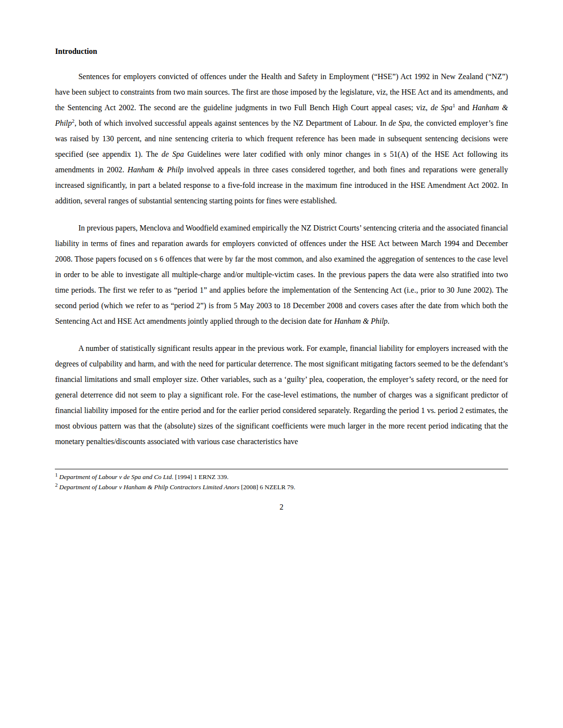Introduction
Sentences for employers convicted of offences under the Health and Safety in Employment (“HSE”) Act 1992 in New Zealand (“NZ”) have been subject to constraints from two main sources. The first are those imposed by the legislature, viz, the HSE Act and its amendments, and the Sentencing Act 2002. The second are the guideline judgments in two Full Bench High Court appeal cases; viz, de Spa1 and Hanham & Philp2, both of which involved successful appeals against sentences by the NZ Department of Labour. In de Spa, the convicted employer’s fine was raised by 130 percent, and nine sentencing criteria to which frequent reference has been made in subsequent sentencing decisions were specified (see appendix 1). The de Spa Guidelines were later codified with only minor changes in s 51(A) of the HSE Act following its amendments in 2002. Hanham & Philp involved appeals in three cases considered together, and both fines and reparations were generally increased significantly, in part a belated response to a five-fold increase in the maximum fine introduced in the HSE Amendment Act 2002. In addition, several ranges of substantial sentencing starting points for fines were established.
In previous papers, Menclova and Woodfield examined empirically the NZ District Courts’ sentencing criteria and the associated financial liability in terms of fines and reparation awards for employers convicted of offences under the HSE Act between March 1994 and December 2008. Those papers focused on s 6 offences that were by far the most common, and also examined the aggregation of sentences to the case level in order to be able to investigate all multiple-charge and/or multiple-victim cases. In the previous papers the data were also stratified into two time periods. The first we refer to as “period 1” and applies before the implementation of the Sentencing Act (i.e., prior to 30 June 2002). The second period (which we refer to as “period 2”) is from 5 May 2003 to 18 December 2008 and covers cases after the date from which both the Sentencing Act and HSE Act amendments jointly applied through to the decision date for Hanham & Philp.
A number of statistically significant results appear in the previous work. For example, financial liability for employers increased with the degrees of culpability and harm, and with the need for particular deterrence. The most significant mitigating factors seemed to be the defendant’s financial limitations and small employer size. Other variables, such as a ‘guilty’ plea, cooperation, the employer’s safety record, or the need for general deterrence did not seem to play a significant role. For the case-level estimations, the number of charges was a significant predictor of financial liability imposed for the entire period and for the earlier period considered separately. Regarding the period 1 vs. period 2 estimates, the most obvious pattern was that the (absolute) sizes of the significant coefficients were much larger in the more recent period indicating that the monetary penalties/discounts associated with various case characteristics have
1 Department of Labour v de Spa and Co Ltd. [1994] 1 ERNZ 339.
2 Department of Labour v Hanham & Philp Contractors Limited Anors [2008] 6 NZELR 79.
2